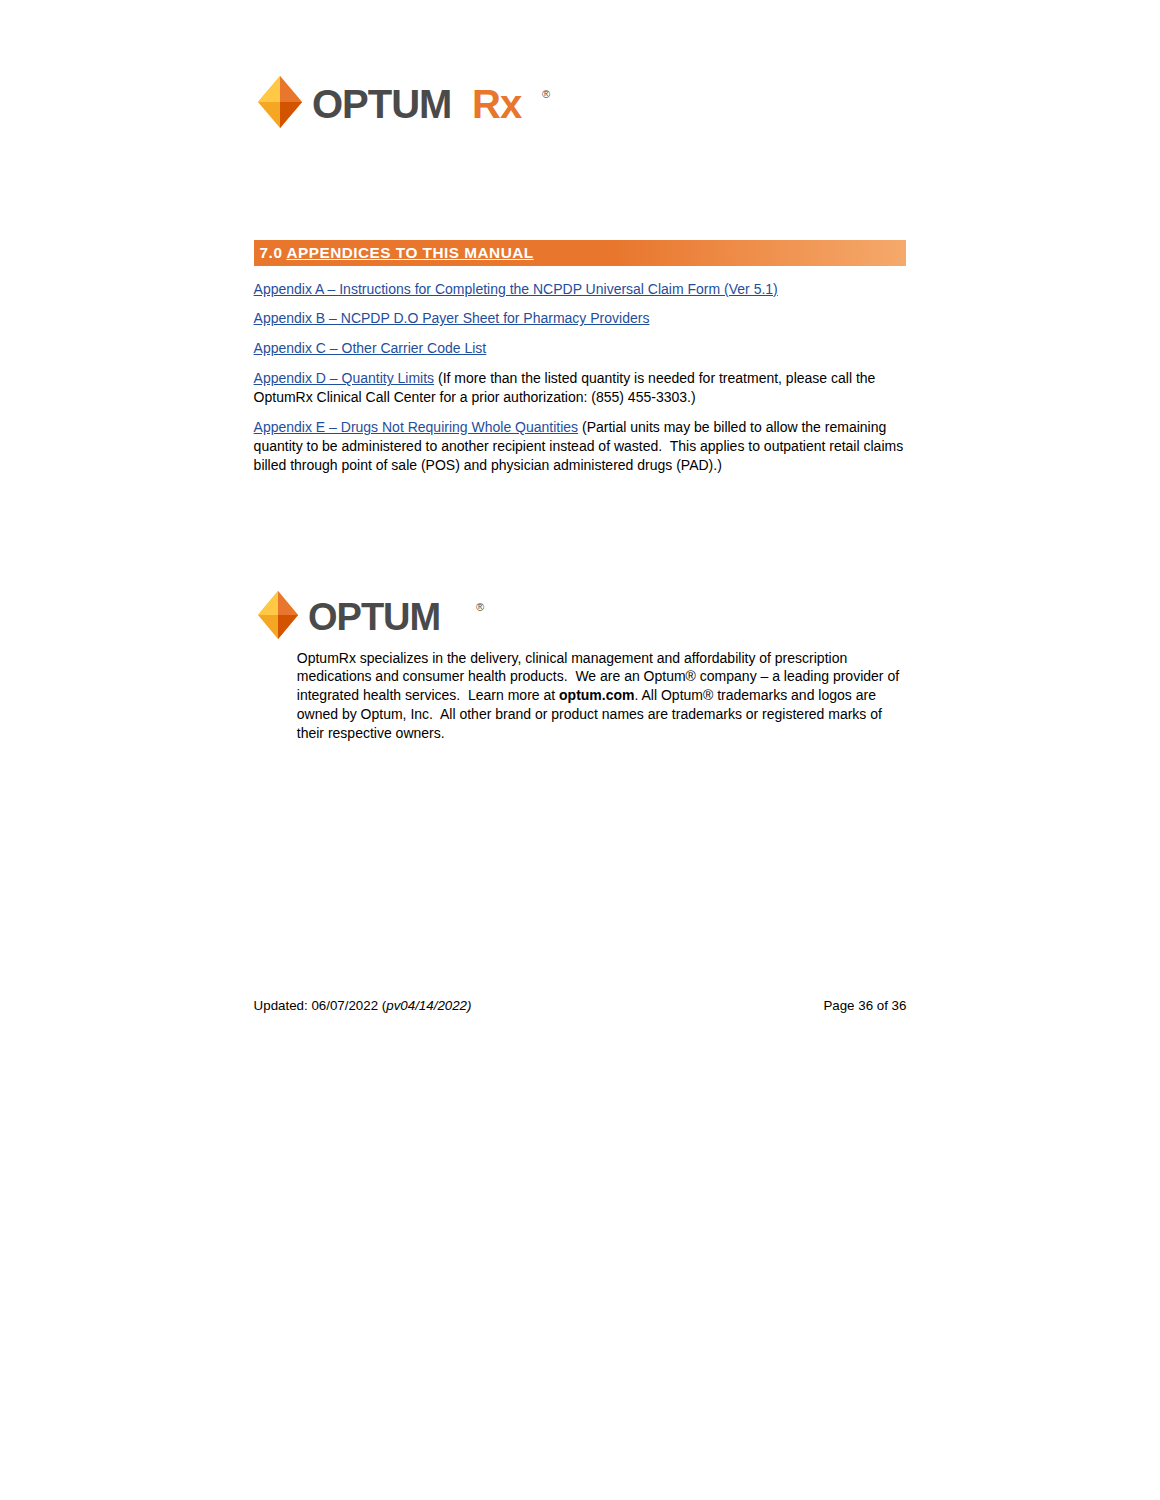OPTUM Rx ®
7.0 APPENDICES TO THIS MANUAL
Appendix A – Instructions for Completing the NCPDP Universal Claim Form (Ver 5.1)
Appendix B – NCPDP D.O Payer Sheet for Pharmacy Providers
Appendix C – Other Carrier Code List
Appendix D – Quantity Limits (If more than the listed quantity is needed for treatment, please call the OptumRx Clinical Call Center for a prior authorization: (855) 455-3303.)
Appendix E – Drugs Not Requiring Whole Quantities (Partial units may be billed to allow the remaining quantity to be administered to another recipient instead of wasted. This applies to outpatient retail claims billed through point of sale (POS) and physician administered drugs (PAD).)
OPTUM ®
OptumRx specializes in the delivery, clinical management and affordability of prescription medications and consumer health products. We are an Optum® company – a leading provider of integrated health services. Learn more at optum.com. All Optum® trademarks and logos are owned by Optum, Inc. All other brand or product names are trademarks or registered marks of their respective owners.
Updated: 06/07/2022 (pv04/14/2022)
Page 36 of 36